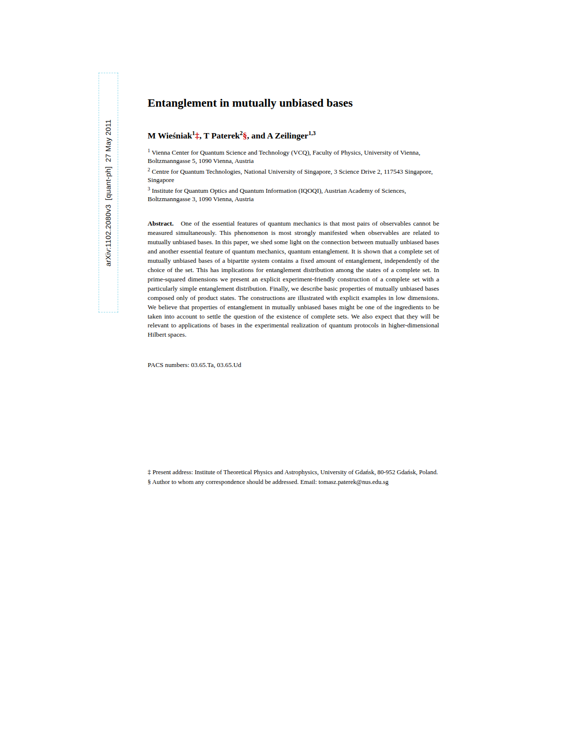arXiv:1102.2080v3 [quant-ph] 27 May 2011
Entanglement in mutually unbiased bases
M Wieśniak1‡, T Paterek2§, and A Zeilinger1,3
1 Vienna Center for Quantum Science and Technology (VCQ), Faculty of Physics, University of Vienna, Boltzmanngasse 5, 1090 Vienna, Austria
2 Centre for Quantum Technologies, National University of Singapore, 3 Science Drive 2, 117543 Singapore, Singapore
3 Institute for Quantum Optics and Quantum Information (IQOQI), Austrian Academy of Sciences, Boltzmanngasse 3, 1090 Vienna, Austria
Abstract. One of the essential features of quantum mechanics is that most pairs of observables cannot be measured simultaneously. This phenomenon is most strongly manifested when observables are related to mutually unbiased bases. In this paper, we shed some light on the connection between mutually unbiased bases and another essential feature of quantum mechanics, quantum entanglement. It is shown that a complete set of mutually unbiased bases of a bipartite system contains a fixed amount of entanglement, independently of the choice of the set. This has implications for entanglement distribution among the states of a complete set. In prime-squared dimensions we present an explicit experiment-friendly construction of a complete set with a particularly simple entanglement distribution. Finally, we describe basic properties of mutually unbiased bases composed only of product states. The constructions are illustrated with explicit examples in low dimensions. We believe that properties of entanglement in mutually unbiased bases might be one of the ingredients to be taken into account to settle the question of the existence of complete sets. We also expect that they will be relevant to applications of bases in the experimental realization of quantum protocols in higher-dimensional Hilbert spaces.
PACS numbers: 03.65.Ta, 03.65.Ud
‡ Present address: Institute of Theoretical Physics and Astrophysics, University of Gdańsk, 80-952 Gdańsk, Poland.
§ Author to whom any correspondence should be addressed. Email: tomasz.paterek@nus.edu.sg